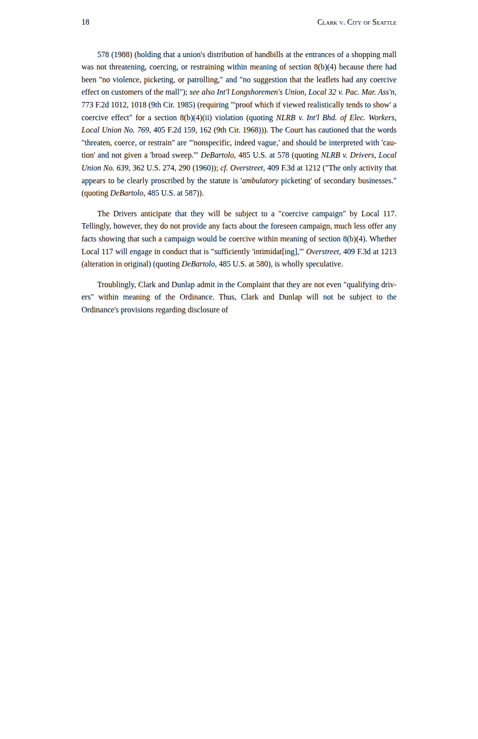18 Clark v. City of Seattle
578 (1988) (holding that a union's distribution of handbills at the entrances of a shopping mall was not threatening, coercing, or restraining within meaning of section 8(b)(4) because there had been "no violence, picketing, or patrolling," and "no suggestion that the leaflets had any coercive effect on customers of the mall"); see also Int'l Longshoremen's Union, Local 32 v. Pac. Mar. Ass'n, 773 F.2d 1012, 1018 (9th Cir. 1985) (requiring "'proof which if viewed realistically tends to show' a coercive effect" for a section 8(b)(4)(ii) violation (quoting NLRB v. Int'l Bhd. of Elec. Workers, Local Union No. 769, 405 F.2d 159, 162 (9th Cir. 1968))). The Court has cautioned that the words "threaten, coerce, or restrain" are "'nonspecific, indeed vague,' and should be interpreted with 'caution' and not given a 'broad sweep.'" DeBartolo, 485 U.S. at 578 (quoting NLRB v. Drivers, Local Union No. 639, 362 U.S. 274, 290 (1960)); cf. Overstreet, 409 F.3d at 1212 ("The only activity that appears to be clearly proscribed by the statute is 'ambulatory picketing' of secondary businesses." (quoting DeBartolo, 485 U.S. at 587)).
The Drivers anticipate that they will be subject to a "coercive campaign" by Local 117. Tellingly, however, they do not provide any facts about the foreseen campaign, much less offer any facts showing that such a campaign would be coercive within meaning of section 8(b)(4). Whether Local 117 will engage in conduct that is "sufficiently 'intimidat[ing],'" Overstreet, 409 F.3d at 1213 (alteration in original) (quoting DeBartolo, 485 U.S. at 580), is wholly speculative.
Troublingly, Clark and Dunlap admit in the Complaint that they are not even "qualifying drivers" within meaning of the Ordinance. Thus, Clark and Dunlap will not be subject to the Ordinance's provisions regarding disclosure of